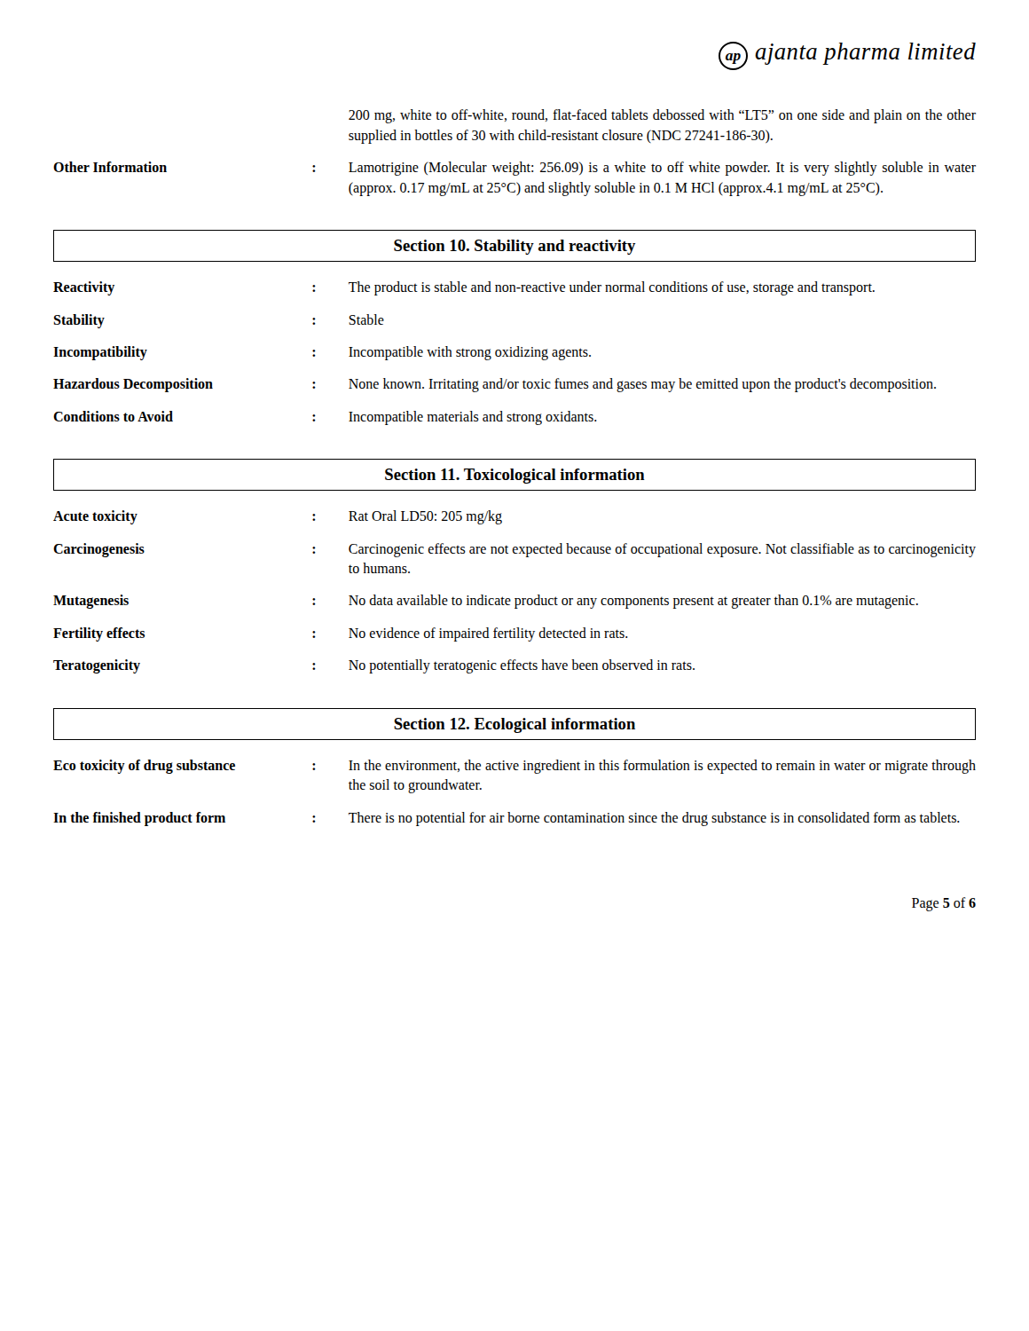ap ajanta pharma limited
200 mg, white to off-white, round, flat-faced tablets debossed with “LT5” on one side and plain on the other supplied in bottles of 30 with child-resistant closure (NDC 27241-186-30).
| Other Information | : | Lamotrigine (Molecular weight: 256.09) is a white to off white powder. It is very slightly soluble in water (approx. 0.17 mg/mL at 25°C) and slightly soluble in 0.1 M HCl (approx.4.1 mg/mL at 25°C). |
Section 10. Stability and reactivity
| Reactivity | : | The product is stable and non-reactive under normal conditions of use, storage and transport. |
| Stability | : | Stable |
| Incompatibility | : | Incompatible with strong oxidizing agents. |
| Hazardous Decomposition | : | None known. Irritating and/or toxic fumes and gases may be emitted upon the product's decomposition. |
| Conditions to Avoid | : | Incompatible materials and strong oxidants. |
Section 11. Toxicological information
| Acute toxicity | : | Rat Oral LD50: 205 mg/kg |
| Carcinogenesis | : | Carcinogenic effects are not expected because of occupational exposure. Not classifiable as to carcinogenicity to humans. |
| Mutagenesis | : | No data available to indicate product or any components present at greater than 0.1% are mutagenic. |
| Fertility effects | : | No evidence of impaired fertility detected in rats. |
| Teratogenicity | : | No potentially teratogenic effects have been observed in rats. |
Section 12. Ecological information
| Eco toxicity of drug substance | : | In the environment, the active ingredient in this formulation is expected to remain in water or migrate through the soil to groundwater. |
| In the finished product form | : | There is no potential for air borne contamination since the drug substance is in consolidated form as tablets. |
Page 5 of 6